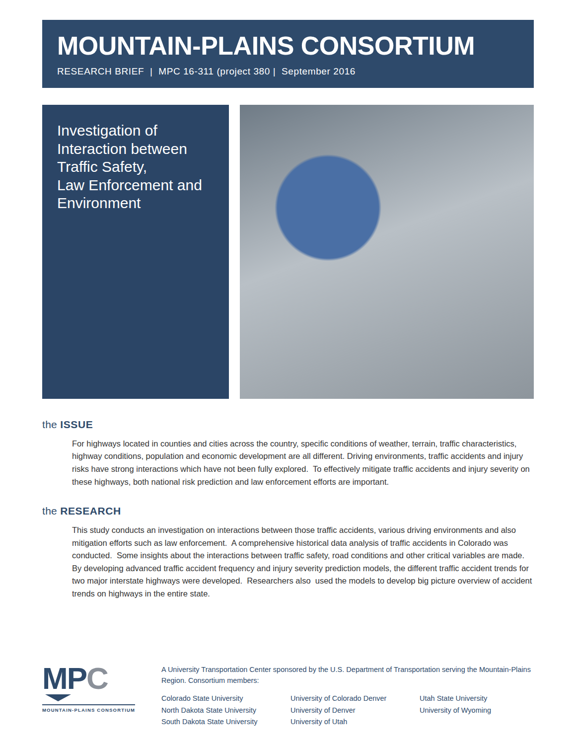MOUNTAIN-PLAINS CONSORTIUM
RESEARCH BRIEF | MPC 16-311 (project 380 | September 2016
Investigation of
Interaction between
Traffic Safety,
Law Enforcement and
Environment
the ISSUE
For highways located in counties and cities across the country, specific conditions of weather, terrain, traffic characteristics, highway conditions, population and economic development are all different. Driving environments, traffic accidents and injury risks have strong interactions which have not been fully explored. To effectively mitigate traffic accidents and injury severity on these highways, both national risk prediction and law enforcement efforts are important.
the RESEARCH
This study conducts an investigation on interactions between those traffic accidents, various driving environments and also mitigation efforts such as law enforcement. A comprehensive historical data analysis of traffic accidents in Colorado was conducted. Some insights about the interactions between traffic safety, road conditions and other critical variables are made. By developing advanced traffic accident frequency and injury severity prediction models, the different traffic accident trends for two major interstate highways were developed. Researchers also used the models to develop big picture overview of accident trends on highways in the entire state.
MPC
MOUNTAIN-PLAINS CONSORTIUM
A University Transportation Center sponsored by the U.S. Department of Transportation serving the Mountain-Plains Region. Consortium members:
Colorado State University University of Colorado Denver Utah State University North Dakota State University University of Denver University of Wyoming South Dakota State University University of Utah